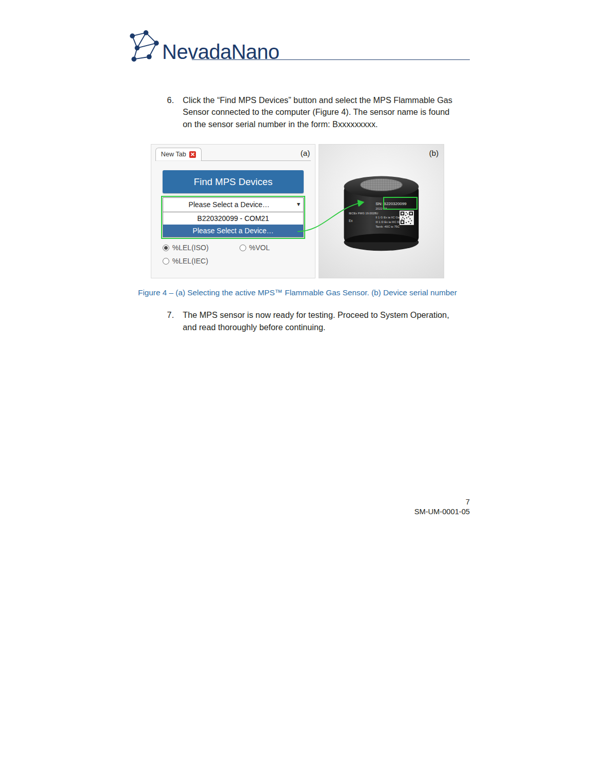NevadaNano
6. Click the “Find MPS Devices” button and select the MPS Flammable Gas Sensor connected to the computer (Figure 4). The sensor name is found on the sensor serial number in the form: Bxxxxxxxxx.
(a)
New Tab ✕
Find MPS Devices
Please Select a Device… ▼
B220320099 - COM21
Please Select a Device…
%LEL(ISO)
%VOL
%LEL(IEC)
(b)
SN: B220320099 2022-03 IECEx FMG 19.0028U II 1 G Ex ia IIC Ga III 1 D Ex ia IIIC Da Tamb -40C to 75C Ex
Figure 4 – (a) Selecting the active MPS™ Flammable Gas Sensor. (b) Device serial number
7. The MPS sensor is now ready for testing. Proceed to System Operation, and read thoroughly before continuing.
7
SM-UM-0001-05